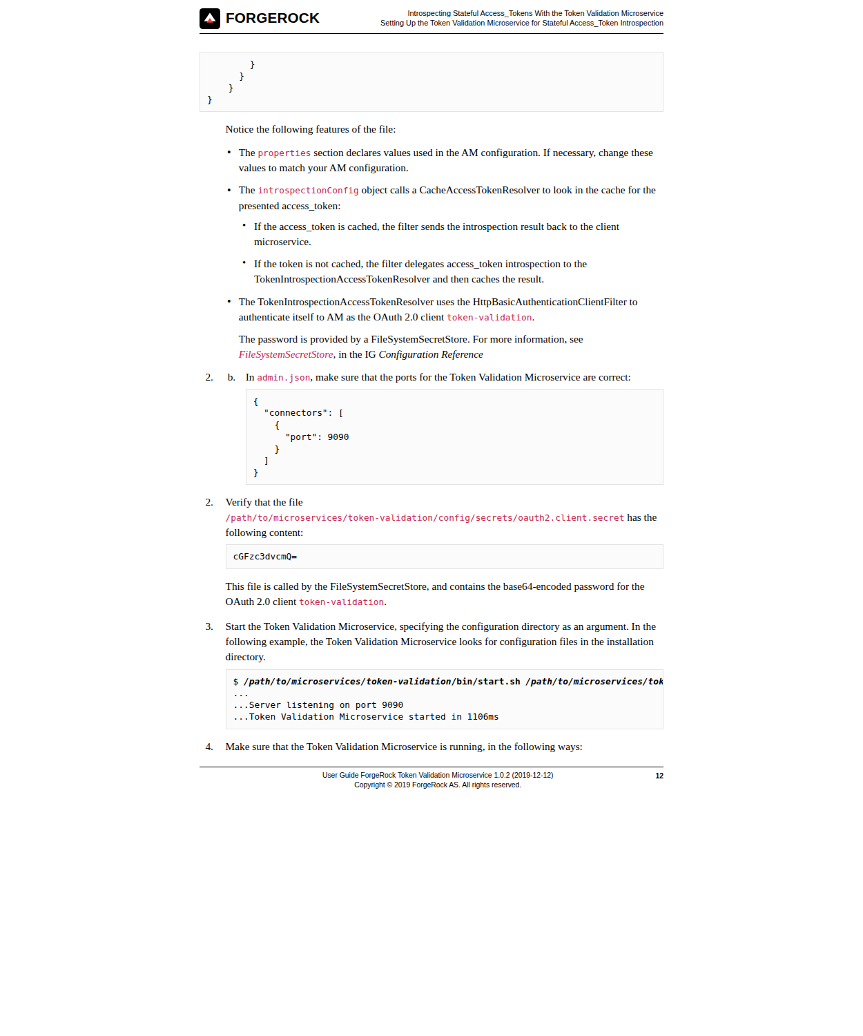FORGEROCK
Introspecting Stateful Access_Tokens With the Token Validation Microservice
Setting Up the Token Validation Microservice for Stateful Access_Token Introspection
        }
      }
    }
}
Notice the following features of the file:
The properties section declares values used in the AM configuration. If necessary, change these values to match your AM configuration.
The introspectionConfig object calls a CacheAccessTokenResolver to look in the cache for the presented access_token:
If the access_token is cached, the filter sends the introspection result back to the client microservice.
If the token is not cached, the filter delegates access_token introspection to the TokenIntrospectionAccessTokenResolver and then caches the result.
The TokenIntrospectionAccessTokenResolver uses the HttpBasicAuthenticationClientFilter to authenticate itself to AM as the OAuth 2.0 client token-validation.
The password is provided by a FileSystemSecretStore. For more information, see FileSystemSecretStore, in the IG Configuration Reference
In admin.json, make sure that the ports for the Token Validation Microservice are correct:
{
  "connectors": [
    {
      "port": 9090
    }
  ]
}
Verify that the file /path/to/microservices/token-validation/config/secrets/oauth2.client.secret has the following content:
cGFzc3dvcmQ=
This file is called by the FileSystemSecretStore, and contains the base64-encoded password for the OAuth 2.0 client token-validation.
Start the Token Validation Microservice, specifying the configuration directory as an argument. In the following example, the Token Validation Microservice looks for configuration files in the installation directory.
$ /path/to/microservices/token-validation/bin/start.sh /path/to/microservices/token-validation
...
...Server listening on port 9090
...Token Validation Microservice started in 1106ms
Make sure that the Token Validation Microservice is running, in the following ways:
User Guide ForgeRock Token Validation Microservice 1.0.2 (2019-12-12)
Copyright © 2019 ForgeRock AS. All rights reserved.
12